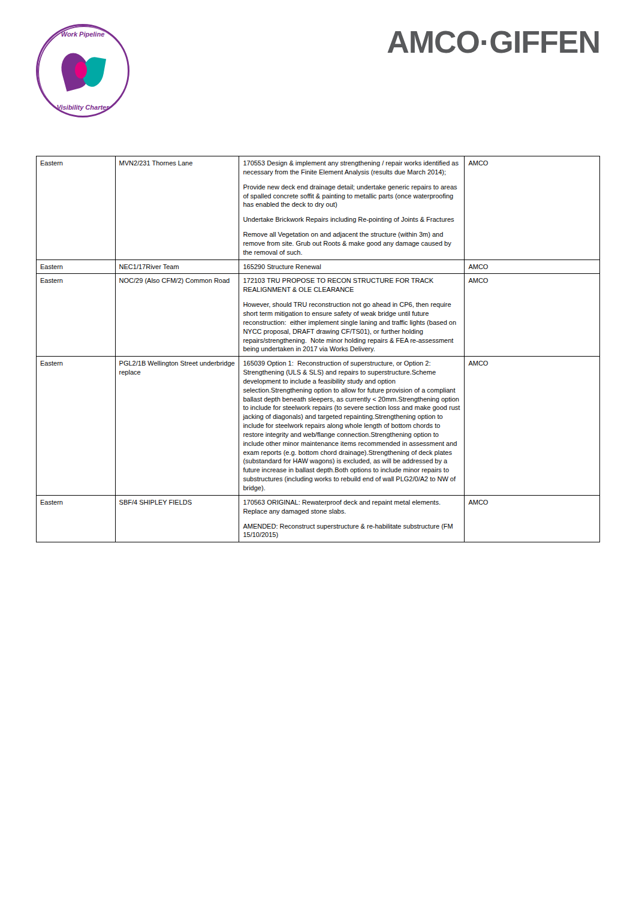Work Pipeline
Visibility Charter
AMCO·GIFFEN
| Eastern | MVN2/231 Thornes Lane | 170553 Design & implement any strengthening / repair works identified as necessary from the Finite Element Analysis (results due March 2014); Provide new deck end drainage detail; undertake generic repairs to areas of spalled concrete soffit & painting to metallic parts (once waterproofing has enabled the deck to dry out) Undertake Brickwork Repairs including Re-pointing of Joints & Fractures Remove all Vegetation on and adjacent the structure (within 3m) and remove from site. Grub out Roots & make good any damage caused by the removal of such. | AMCO |
| Eastern | NEC1/17River Team | 165290 Structure Renewal | AMCO |
| Eastern | NOC/29 (Also CFM/2) Common Road | 172103 TRU PROPOSE TO RECON STRUCTURE FOR TRACK REALIGNMENT & OLE CLEARANCE However, should TRU reconstruction not go ahead in CP6, then require short term mitigation to ensure safety of weak bridge until future reconstruction: either implement single laning and traffic lights (based on NYCC proposal, DRAFT drawing CF/TS01), or further holding repairs/strengthening. Note minor holding repairs & FEA re-assessment being undertaken in 2017 via Works Delivery. | AMCO |
| Eastern | PGL2/1B Wellington Street underbridge replace | 165039 Option 1: Reconstruction of superstructure, or Option 2: Strengthening (ULS & SLS) and repairs to superstructure.Scheme development to include a feasibility study and option selection.Strengthening option to allow for future provision of a compliant ballast depth beneath sleepers, as currently < 20mm.Strengthening option to include for steelwork repairs (to severe section loss and make good rust jacking of diagonals) and targeted repainting.Strengthening option to include for steelwork repairs along whole length of bottom chords to restore integrity and web/flange connection.Strengthening option to include other minor maintenance items recommended in assessment and exam reports (e.g. bottom chord drainage).Strengthening of deck plates (substandard for HAW wagons) is excluded, as will be addressed by a future increase in ballast depth.Both options to include minor repairs to substructures (including works to rebuild end of wall PLG2/0/A2 to NW of bridge). | AMCO |
| Eastern | SBF/4 SHIPLEY FIELDS | 170563 ORIGINAL: Rewaterproof deck and repaint metal elements. Replace any damaged stone slabs. AMENDED: Reconstruct superstructure & re-habilitate substructure (FM 15/10/2015) | AMCO |